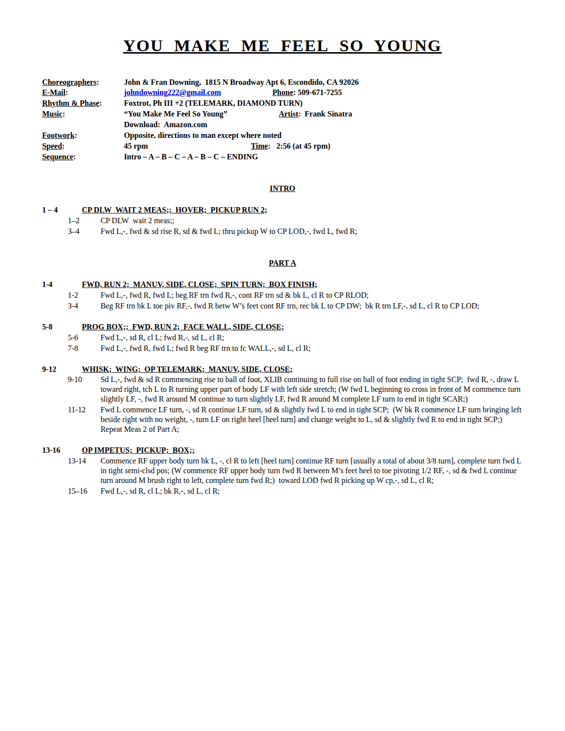YOU MAKE ME FEEL SO YOUNG
| Choreographers : | John & Fran Downing, 1815 N Broadway Apt 6, Escondido, CA 92026 |
| E-Mail : | johndowning222@gmail.com Phone : 509-671-7255 |
| Rhythm & Phase : | Foxtrot, Ph III +2 (TELEMARK, DIAMOND TURN) |
| Music : | “You Make Me Feel So Young” Artist : Frank Sinatra |
| | Download: Amazon.com |
| Footwork : | Opposite, directions to man except where noted |
| Speed : | 45 rpm Time : 2:56 (at 45 rpm) |
| Sequence : | Intro – A – B – C – A – B – C – ENDING |
INTRO
1 – 4 CP DLW WAIT 2 MEAS;; HOVER; PICKUP RUN 2;
| 1–2 | CP DLW wait 2 meas;; |
| 3–4 | Fwd L,-, fwd & sd rise R, sd & fwd L; thru pickup W to CP LOD,-, fwd L, fwd R; |
PART A
1-4 FWD, RUN 2; MANUV, SIDE, CLOSE; SPIN TURN; BOX FINISH;
| 1-2 | Fwd L,-, fwd R, fwd L; beg RF trn fwd R,-, cont RF trn sd & bk L, cl R to CP RLOD; |
| 3-4 | Beg RF trn bk L toe piv RF,-, fwd R betw W’s feet cont RF trn, rec bk L to CP DW; bk R trn LF,-, sd L, cl R to CP LOD; |
5-8 PROG BOX;; FWD, RUN 2; FACE WALL, SIDE, CLOSE;
| 5-6 | Fwd L,-, sd R, cl L; fwd R,-, sd L, cl R; |
| 7-8 | Fwd L,-, fwd R, fwd L; fwd R beg RF trn to fc WALL,-, sd L, cl R; |
9-12 WHISK; WING; OP TELEMARK; MANUV, SIDE, CLOSE;
| 9-10 | Sd L,-, fwd & sd R commencing rise to ball of foot, XLIB continuing to full rise on ball of foot ending in tight SCP; fwd R, -, draw L toward right, tch L to R turning upper part of body LF with left side stretch; (W fwd L beginning to cross in front of M commence turn slightly LF, -, fwd R around M continue to turn slightly LF, fwd R around M complete LF turn to end in tight SCAR;) |
| 11-12 | Fwd L commence LF turn, -, sd R continue LF turn, sd & slightly fwd L to end in tight SCP; (W bk R commence LF turn bringing left beside right with no weight, -, turn LF on right heel [heel turn] and change weight to L, sd & slightly fwd R to end in tight SCP;) Repeat Meas 2 of Part A; |
13-16 OP IMPETUS; PICKUP; BOX;;
| 13-14 | Commence RF upper body turn bk L, -, cl R to left [heel turn] continue RF turn [usually a total of about 3/8 turn], complete turn fwd L in tight semi-clsd pos; (W commence RF upper body turn fwd R between M’s feet heel to toe pivoting 1/2 RF, -, sd & fwd L continue turn around M brush right to left, complete turn fwd R;) toward LOD fwd R picking up W cp,-, sd L, cl R; |
| 15–16 | Fwd L,-, sd R, cl L; bk R,-, sd L, cl R; |